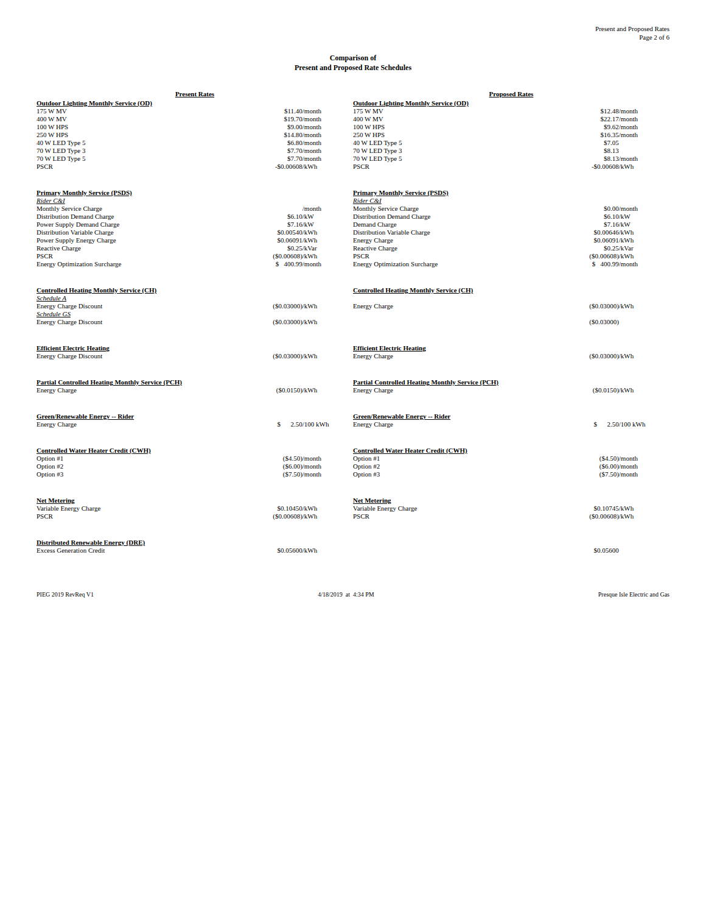Present and Proposed Rates
Page 2 of 6
Comparison of
Present and Proposed Rate Schedules
| / Present Rates / / Outdoor Lighting Monthly Service (OD) / / 175 W MV / $11.40 / /month / / 400 W MV / $19.70 / /month / / 100 W HPS / $9.00 / /month / / 250 W HPS / $14.80 / /month / / 40 W LED Type 5 / $6.80 / /month / / 70 W LED Type 3 / $7.70 / /month / / 70 W LED Type 5 / $7.70 / /month / / PSCR / -$0.00608 / /kWh / | / Proposed Rates / / Outdoor Lighting Monthly Service (OD) / / 175 W MV / $12.48 / /month / / 400 W MV / $22.17 / /month / / 100 W HPS / $9.62 / /month / / 250 W HPS / $16.35 / /month / / 40 W LED Type 5 / $7.05 / / / 70 W LED Type 3 / $8.13 / / / 70 W LED Type 5 / $8.13 / /month / / PSCR / -$0.00608 / /kWh / |
| / Primary Monthly Service (PSDS) / / Rider C&I / / Monthly Service Charge / / /month / / Distribution Demand Charge / $6.10 / /kW / / Power Supply Demand Charge / $7.16 / /kW / / Distribution Variable Charge / $0.00540 / /kWh / / Power Supply Energy Charge / $0.06091 / /kWh / / Reactive Charge / $0.25 / /kVar / / PSCR / ($0.00608) / /kWh / / Energy Optimization Surcharge / $ 400.99 / /month / | / Primary Monthly Service (PSDS) / / Rider C&I / / Monthly Service Charge / $0.00 / /month / / Distribution Demand Charge / $6.10 / /kW / / Demand Charge / $7.16 / /kW / / Distribution Variable Charge / $0.00646 / /kWh / / Energy Charge / $0.06091 / /kWh / / Reactive Charge / $0.25 / /kVar / / PSCR / ($0.00608) / /kWh / / Energy Optimization Surcharge / $ 400.99 / /month / |
| / Controlled Heating Monthly Service (CH) / / Schedule A / / Energy Charge Discount / ($0.03000) / /kWh / / Schedule GS / / Energy Charge Discount / ($0.03000) / /kWh / | / Controlled Heating Monthly Service (CH) / / Energy Charge / ($0.03000) / /kWh / / / ($0.03000) / / |
| / Efficient Electric Heating / / Energy Charge Discount / ($0.03000) / /kWh / | / Efficient Electric Heating / / Energy Charge / ($0.03000) / /kWh / |
| / Partial Controlled Heating Monthly Service (PCH) / / Energy Charge / ($0.0150) / /kWh / | / Partial Controlled Heating Monthly Service (PCH) / / Energy Charge / ($0.0150) / /kWh / |
| / Green/Renewable Energy -- Rider / / Energy Charge / $ 2.50 / /100 kWh / | / Green/Renewable Energy -- Rider / / Energy Charge / $ 2.50 / /100 kWh / |
| / Controlled Water Heater Credit (CWH) / / Option #1 / ($4.50) / /month / / Option #2 / ($6.00) / /month / / Option #3 / ($7.50) / /month / | / Controlled Water Heater Credit (CWH) / / Option #1 / ($4.50) / /month / / Option #2 / ($6.00) / /month / / Option #3 / ($7.50) / /month / |
| / Net Metering / / Variable Energy Charge / $0.10450 / /kWh / / PSCR / ($0.00608) / /kWh / | / Net Metering / / Variable Energy Charge / $0.10745 / /kWh / / PSCR / ($0.00608) / /kWh / |
| / Distributed Renewable Energy (DRE) / / Excess Generation Credit / $0.05600 / /kWh / | / / $0.05600 / / |
PIEG 2019 RevReq V1 4/18/2019 at 4:34 PM Presque Isle Electric and Gas